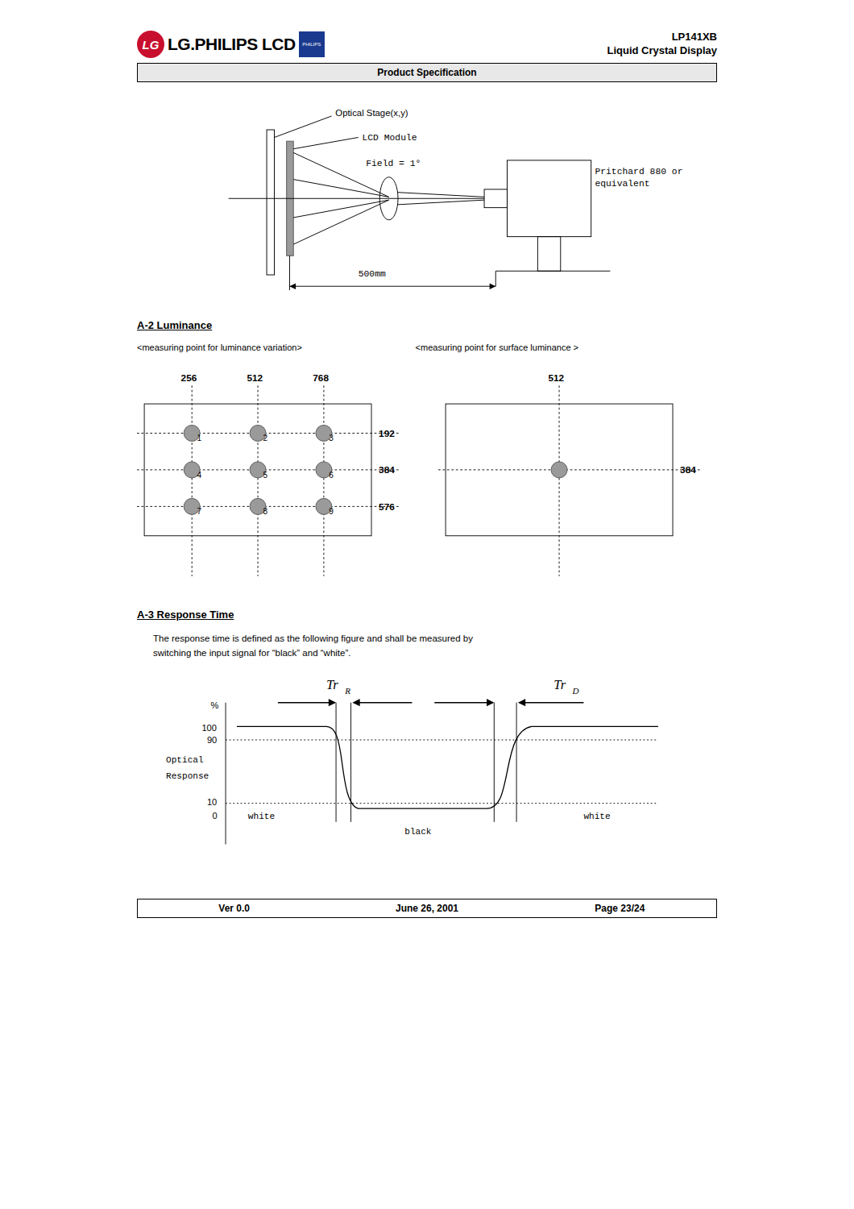LG
LG.PHILIPS LCD
PHILIPS
LP141XB
Liquid Crystal Display
Product Specification
Optical Stage(x,y) LCD Module Field = 1° Pritchard 880 or equivalent 500mm
A-2 Luminance
<measuring point for luminance variation>
<measuring point for surface luminance >
256 512 768 192 384 576 1 2 3 4 5 6 7 8 9
512 384
A-3 Response Time
The response time is defined as the following figure and shall be measured by
switching the input signal for “black” and “white”.
Tr R Tr D % 100 90 10 0 Optical Response white black white
Ver 0.0
June 26, 2001
Page 23/24